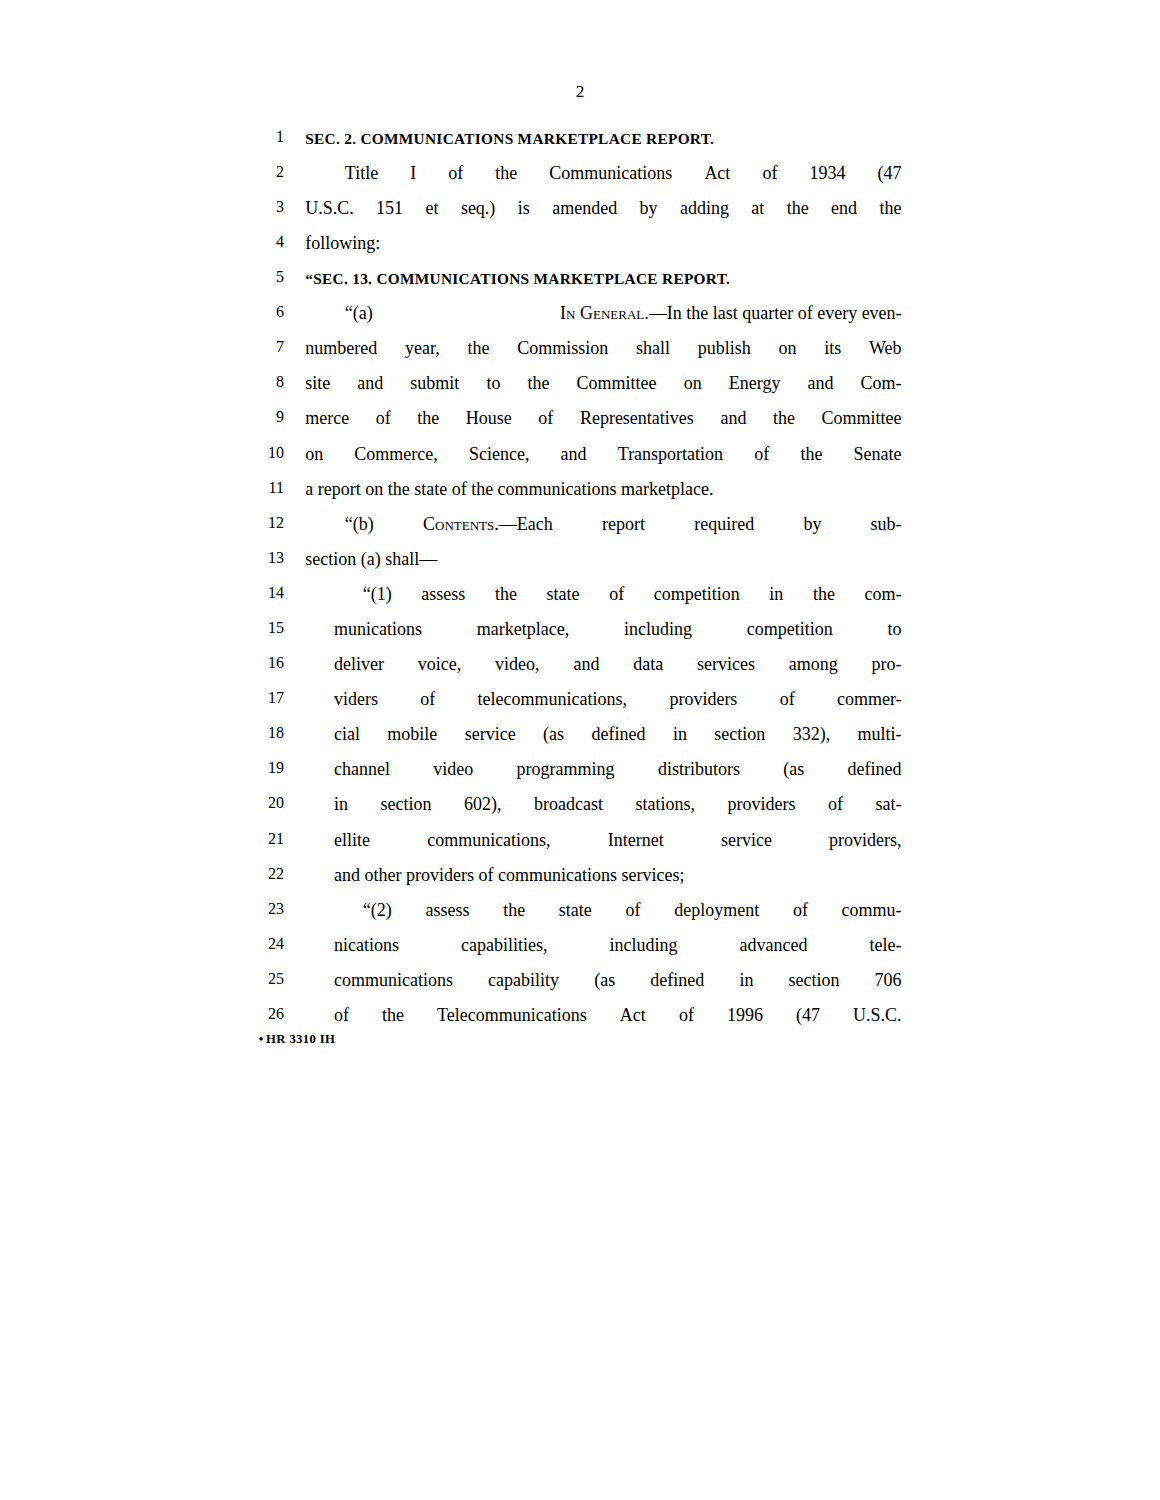2
SEC. 2. COMMUNICATIONS MARKETPLACE REPORT.
Title Iof the Communications Act of 1934(47
U.S.C. 151 et seq.) is amended by adding at the end the
following:
“SEC. 13. COMMUNICATIONS MARKETPLACE REPORT.
“(a) In General.—In the last quarter of every even-
numbered year, the Commission shall publish on its Web
site and submit to the Committee on Energy and Com-
merce of the House of Representatives and the Committee
on Commerce, Science, and Transportation of the Senate
a report on the state of the communications marketplace.
“(b) Contents.—Each report required by sub-
section (a) shall—
“(1) assess the state of competition in the com-
munications marketplace, including competition to
deliver voice, video, and data services among pro-
viders of telecommunications, providers of commer-
cial mobile service(as defined in section 332), multi-
channel video programming distributors(as defined
in section 602), broadcast stations, providers of sat-
ellite communications, Internet service providers,
and other providers of communications services;
“(2) assess the state of deployment of commu-
nications capabilities, including advanced tele-
communications capability(as defined in section 706
of the Telecommunications Act of 1996(47 U.S.C.
•HR 3310 IH